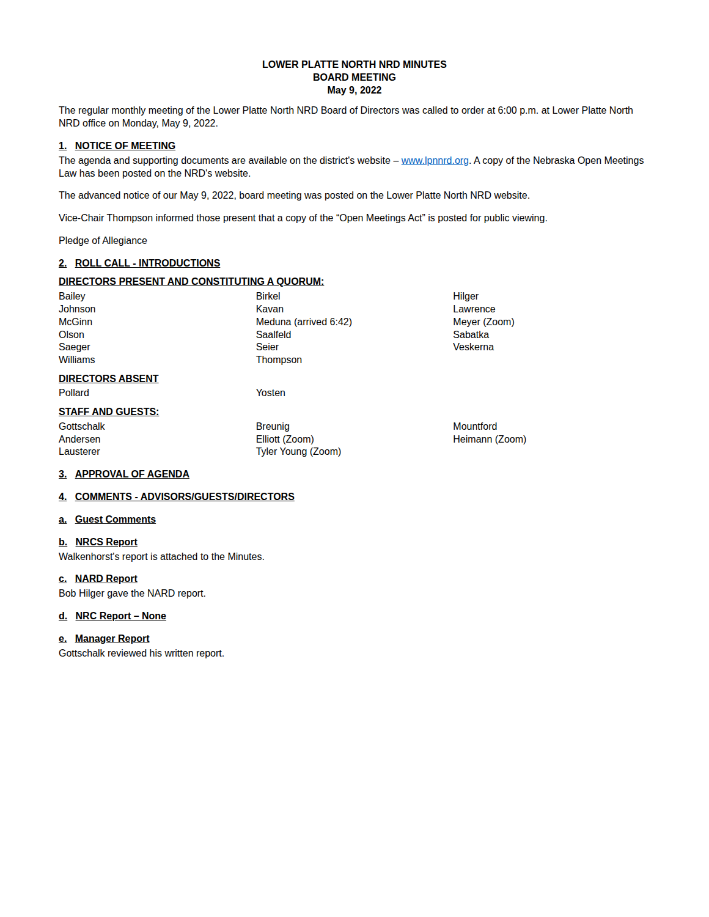LOWER PLATTE NORTH NRD MINUTES
BOARD MEETING
May 9, 2022
The regular monthly meeting of the Lower Platte North NRD Board of Directors was called to order at 6:00 p.m. at Lower Platte North NRD office on Monday, May 9, 2022.
1. NOTICE OF MEETING
The agenda and supporting documents are available on the district's website – www.lpnnrd.org. A copy of the Nebraska Open Meetings Law has been posted on the NRD's website.
The advanced notice of our May 9, 2022, board meeting was posted on the Lower Platte North NRD website.
Vice-Chair Thompson informed those present that a copy of the “Open Meetings Act” is posted for public viewing.
Pledge of Allegiance
2. ROLL CALL - INTRODUCTIONS
DIRECTORS PRESENT AND CONSTITUTING A QUORUM:
| Bailey | Birkel | Hilger |
| Johnson | Kavan | Lawrence |
| McGinn | Meduna (arrived 6:42) | Meyer (Zoom) |
| Olson | Saalfeld | Sabatka |
| Saeger | Seier | Veskerna |
| Williams | Thompson | |
DIRECTORS ABSENT
| Pollard | Yosten | |
STAFF AND GUESTS:
| Gottschalk | Breunig | Mountford |
| Andersen | Elliott (Zoom) | Heimann (Zoom) |
| Lausterer | Tyler Young (Zoom) | |
3. APPROVAL OF AGENDA
4. COMMENTS - ADVISORS/GUESTS/DIRECTORS
a. Guest Comments
b. NRCS Report
Walkenhorst's report is attached to the Minutes.
c. NARD Report
Bob Hilger gave the NARD report.
d. NRC Report – None
e. Manager Report
Gottschalk reviewed his written report.